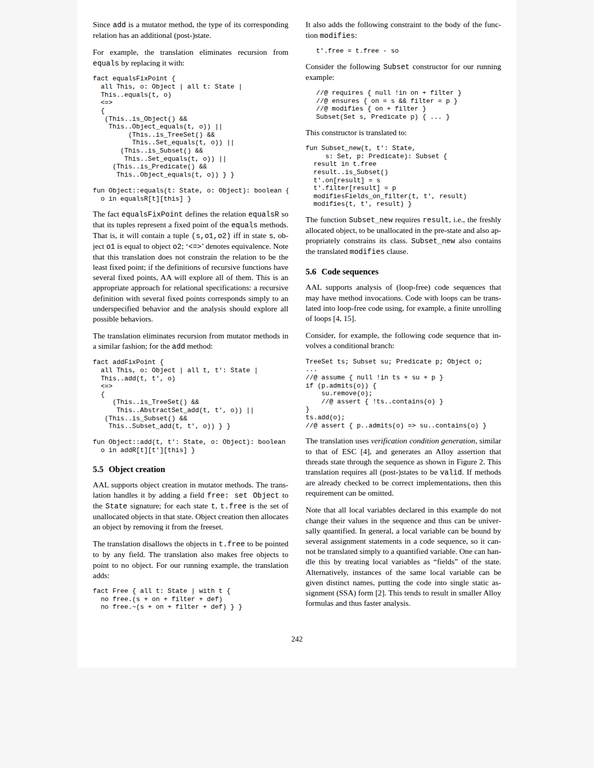Since add is a mutator method, the type of its corresponding relation has an additional (post-)state.
For example, the translation eliminates recursion from equals by replacing it with:
fact equalsFixPoint {
  all This, o: Object | all t: State |
  This..equals(t, o)
  <=>
  {
   (This..is_Object() &&
    This..Object_equals(t, o)) ||
         (This..is_TreeSet() &&
          This..Set_equals(t, o)) ||
       (This..is_Subset() &&
        This..Set_equals(t, o)) ||
     (This..is_Predicate() &&
      This..Object_equals(t, o)) } }

fun Object::equals(t: State, o: Object): boolean {
  o in equalsR[t][this] }
The fact equalsFixPoint defines the relation equalsR so that its tuples represent a fixed point of the equals methods. That is, it will contain a tuple (s,o1,o2) iff in state s, object o1 is equal to object o2; ‘<=>’ denotes equivalence. Note that this translation does not constrain the relation to be the least fixed point; if the definitions of recursive functions have several fixed points, AA will explore all of them. This is an appropriate approach for relational specifications: a recursive definition with several fixed points corresponds simply to an underspecified behavior and the analysis should explore all possible behaviors.
The translation eliminates recursion from mutator methods in a similar fashion; for the add method:
fact addFixPoint {
  all This, o: Object | all t, t': State |
  This..add(t, t', o)
  <=>
  {
     (This..is_TreeSet() &&
      This..AbstractSet_add(t, t', o)) ||
   (This..is_Subset() &&
    This..Subset_add(t, t', o)) } }

fun Object::add(t, t': State, o: Object): boolean {
  o in addR[t][t'][this] }
5.5 Object creation
AAL supports object creation in mutator methods. The translation handles it by adding a field free: set Object to the State signature; for each state t, t.free is the set of unallocated objects in that state. Object creation then allocates an object by removing it from the freeset.
The translation disallows the objects in t.free to be pointed to by any field. The translation also makes free objects to point to no object. For our running example, the translation adds:
fact Free { all t: State | with t {
  no free.(s + on + filter + def)
  no free.~(s + on + filter + def) } }
It also adds the following constraint to the body of the function modifies:
t'.free = t.free - so
Consider the following Subset constructor for our running example:
//@ requires { null !in on + filter }
//@ ensures { on = s && filter = p }
//@ modifies { on + filter }
Subset(Set s, Predicate p) { ... }
This constructor is translated to:
fun Subset_new(t, t': State,
     s: Set, p: Predicate): Subset {
  result in t.free
  result..is_Subset()
  t'.on[result] = s
  t'.filter[result] = p
  modifiesFields_on_filter(t, t', result)
  modifies(t, t', result) }
The function Subset_new requires result, i.e., the freshly allocated object, to be unallocated in the pre-state and also appropriately constrains its class. Subset_new also contains the translated modifies clause.
5.6 Code sequences
AAL supports analysis of (loop-free) code sequences that may have method invocations. Code with loops can be translated into loop-free code using, for example, a finite unrolling of loops [4, 15].
Consider, for example, the following code sequence that involves a conditional branch:
TreeSet ts; Subset su; Predicate p; Object o;
...
//@ assume { null !in ts + su + p }
if (p.admits(o)) {
    su.remove(o);
    //@ assert { !ts..contains(o) }
}
ts.add(o);
//@ assert { p..admits(o) => su..contains(o) }
The translation uses verification condition generation, similar to that of ESC [4], and generates an Alloy assertion that threads state through the sequence as shown in Figure 2. This translation requires all (post-)states to be valid. If methods are already checked to be correct implementations, then this requirement can be omitted.
Note that all local variables declared in this example do not change their values in the sequence and thus can be universally quantified. In general, a local variable can be bound by several assignment statements in a code sequence, so it cannot be translated simply to a quantified variable. One can handle this by treating local variables as “fields” of the state. Alternatively, instances of the same local variable can be given distinct names, putting the code into single static assignment (SSA) form [2]. This tends to result in smaller Alloy formulas and thus faster analysis.
242